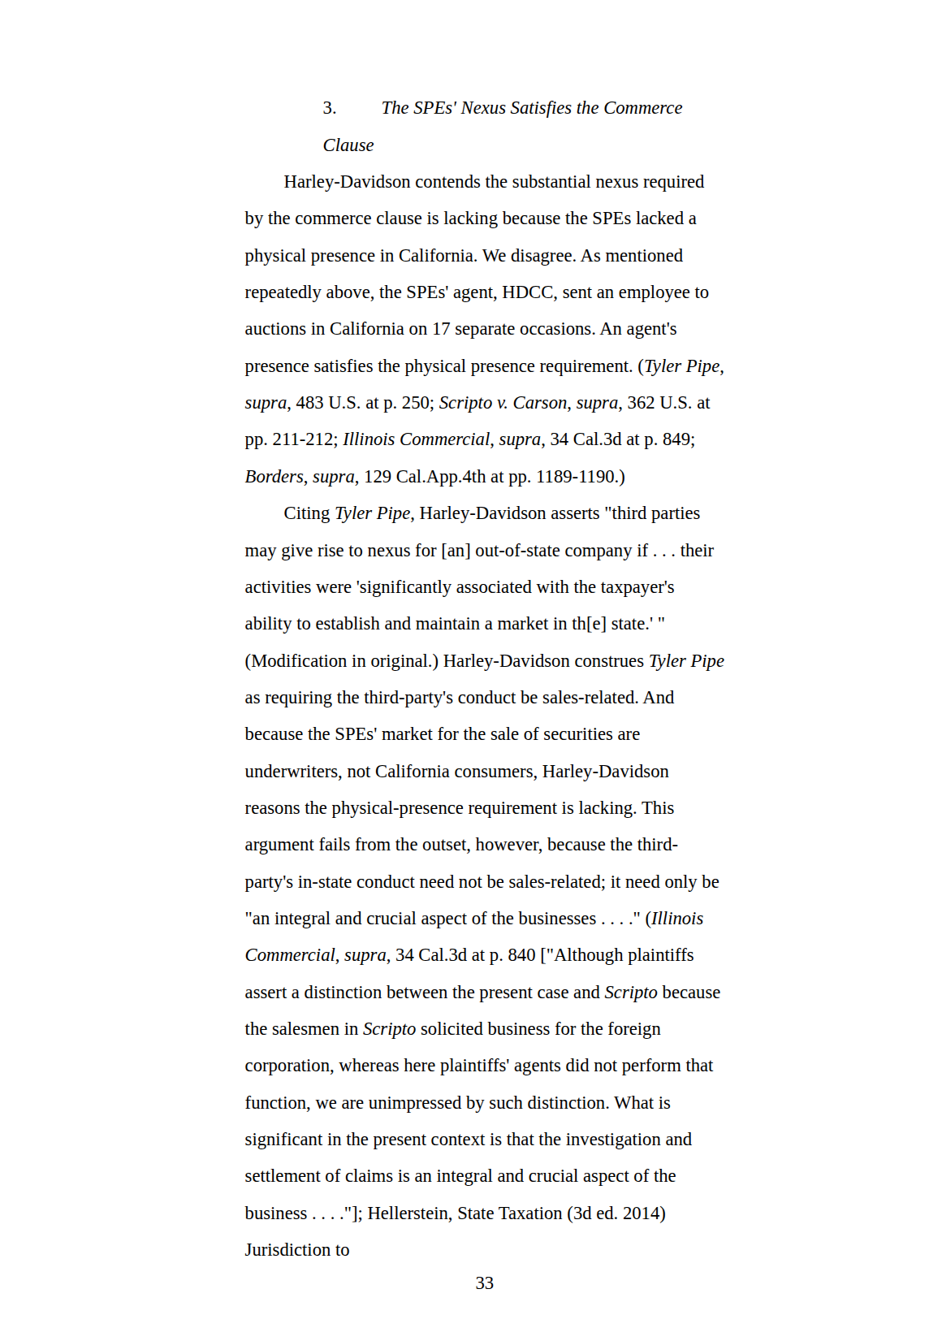3. The SPEs' Nexus Satisfies the Commerce Clause
Harley-Davidson contends the substantial nexus required by the commerce clause is lacking because the SPEs lacked a physical presence in California. We disagree. As mentioned repeatedly above, the SPEs' agent, HDCC, sent an employee to auctions in California on 17 separate occasions. An agent's presence satisfies the physical presence requirement. (Tyler Pipe, supra, 483 U.S. at p. 250; Scripto v. Carson, supra, 362 U.S. at pp. 211-212; Illinois Commercial, supra, 34 Cal.3d at p. 849; Borders, supra, 129 Cal.App.4th at pp. 1189-1190.)
Citing Tyler Pipe, Harley-Davidson asserts "third parties may give rise to nexus for [an] out-of-state company if . . . their activities were 'significantly associated with the taxpayer's ability to establish and maintain a market in th[e] state.' " (Modification in original.) Harley-Davidson construes Tyler Pipe as requiring the third-party's conduct be sales-related. And because the SPEs' market for the sale of securities are underwriters, not California consumers, Harley-Davidson reasons the physical-presence requirement is lacking. This argument fails from the outset, however, because the third-party's in-state conduct need not be sales-related; it need only be "an integral and crucial aspect of the businesses . . . ." (Illinois Commercial, supra, 34 Cal.3d at p. 840 ["Although plaintiffs assert a distinction between the present case and Scripto because the salesmen in Scripto solicited business for the foreign corporation, whereas here plaintiffs' agents did not perform that function, we are unimpressed by such distinction. What is significant in the present context is that the investigation and settlement of claims is an integral and crucial aspect of the business . . . ."]; Hellerstein, State Taxation (3d ed. 2014) Jurisdiction to
33